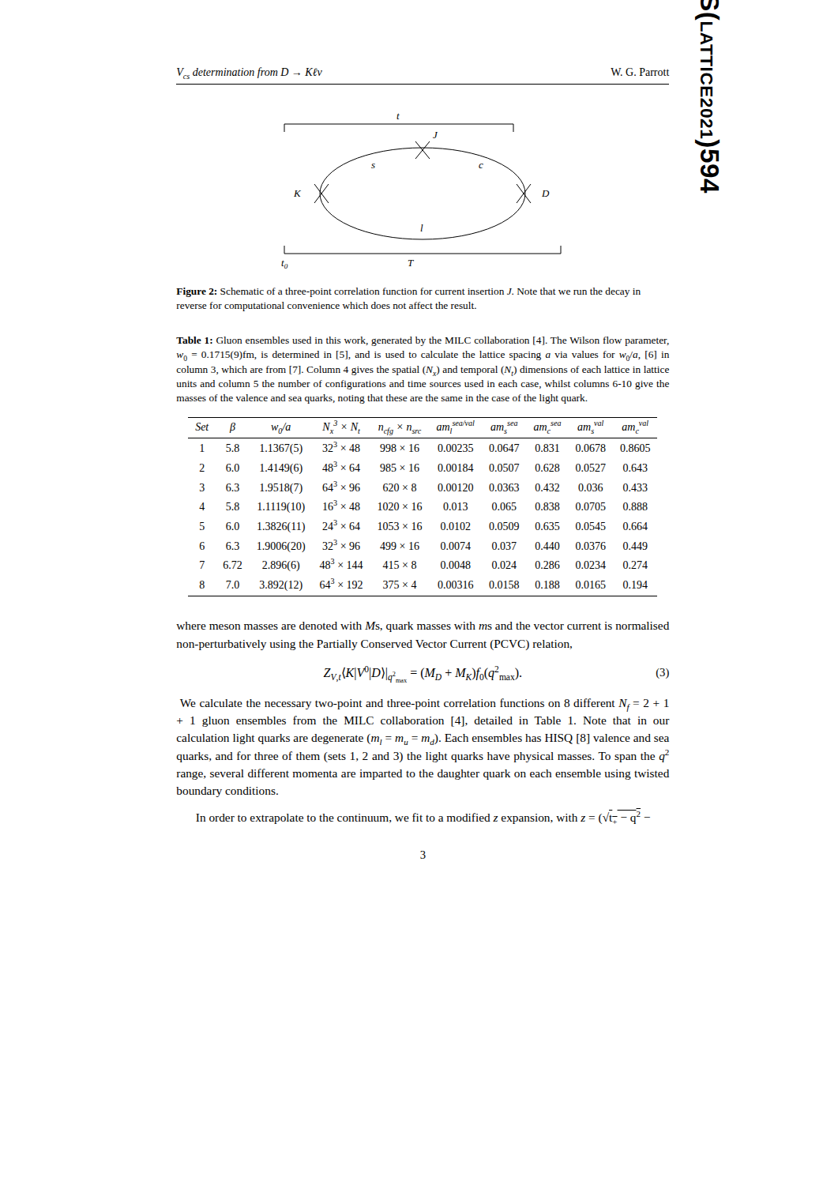Vcs determination from D → Kℓν
W. G. Parrott
PoS(LATTICE2021)594
t J s c K D l t0 T
Figure 2: Schematic of a three-point correlation function for current insertion J. Note that we run the decay in reverse for computational convenience which does not affect the result.
Table 1: Gluon ensembles used in this work, generated by the MILC collaboration [4]. The Wilson flow parameter, w0 = 0.1715(9)fm, is determined in [5], and is used to calculate the lattice spacing a via values for w0/a, [6] in column 3, which are from [7]. Column 4 gives the spatial (Nx) and temporal (Nt) dimensions of each lattice in lattice units and column 5 the number of configurations and time sources used in each case, whilst columns 6-10 give the masses of the valence and sea quarks, noting that these are the same in the case of the light quark.
| Set | β | w 0 /a | N x 3 × N t | n cfg × n src | am l sea/val | am s sea | am c sea | am s val | am c val |
| --- | --- | --- | --- | --- | --- | --- | --- | --- | --- |
| 1 | 5.8 | 1.1367(5) | 32 3 × 48 | 998 × 16 | 0.00235 | 0.0647 | 0.831 | 0.0678 | 0.8605 |
| 2 | 6.0 | 1.4149(6) | 48 3 × 64 | 985 × 16 | 0.00184 | 0.0507 | 0.628 | 0.0527 | 0.643 |
| 3 | 6.3 | 1.9518(7) | 64 3 × 96 | 620 × 8 | 0.00120 | 0.0363 | 0.432 | 0.036 | 0.433 |
| 4 | 5.8 | 1.1119(10) | 16 3 × 48 | 1020 × 16 | 0.013 | 0.065 | 0.838 | 0.0705 | 0.888 |
| 5 | 6.0 | 1.3826(11) | 24 3 × 64 | 1053 × 16 | 0.0102 | 0.0509 | 0.635 | 0.0545 | 0.664 |
| 6 | 6.3 | 1.9006(20) | 32 3 × 96 | 499 × 16 | 0.0074 | 0.037 | 0.440 | 0.0376 | 0.449 |
| 7 | 6.72 | 2.896(6) | 48 3 × 144 | 415 × 8 | 0.0048 | 0.024 | 0.286 | 0.0234 | 0.274 |
| 8 | 7.0 | 3.892(12) | 64 3 × 192 | 375 × 4 | 0.00316 | 0.0158 | 0.188 | 0.0165 | 0.194 |
where meson masses are denoted with Ms, quark masses with ms and the vector current is normalised non-perturbatively using the Partially Conserved Vector Current (PCVC) relation,
ZV,t⟨K|V0|D⟩|q2max = (MD + MK)f0(q2max).
(3)
We calculate the necessary two-point and three-point correlation functions on 8 different Nf = 2 + 1 + 1 gluon ensembles from the MILC collaboration [4], detailed in Table 1. Note that in our calculation light quarks are degenerate (ml = mu = md). Each ensembles has HISQ [8] valence and sea quarks, and for three of them (sets 1, 2 and 3) the light quarks have physical masses. To span the q2 range, several different momenta are imparted to the daughter quark on each ensemble using twisted boundary conditions.
In order to extrapolate to the continuum, we fit to a modified z expansion, with z = (√t+ − q2 −
3